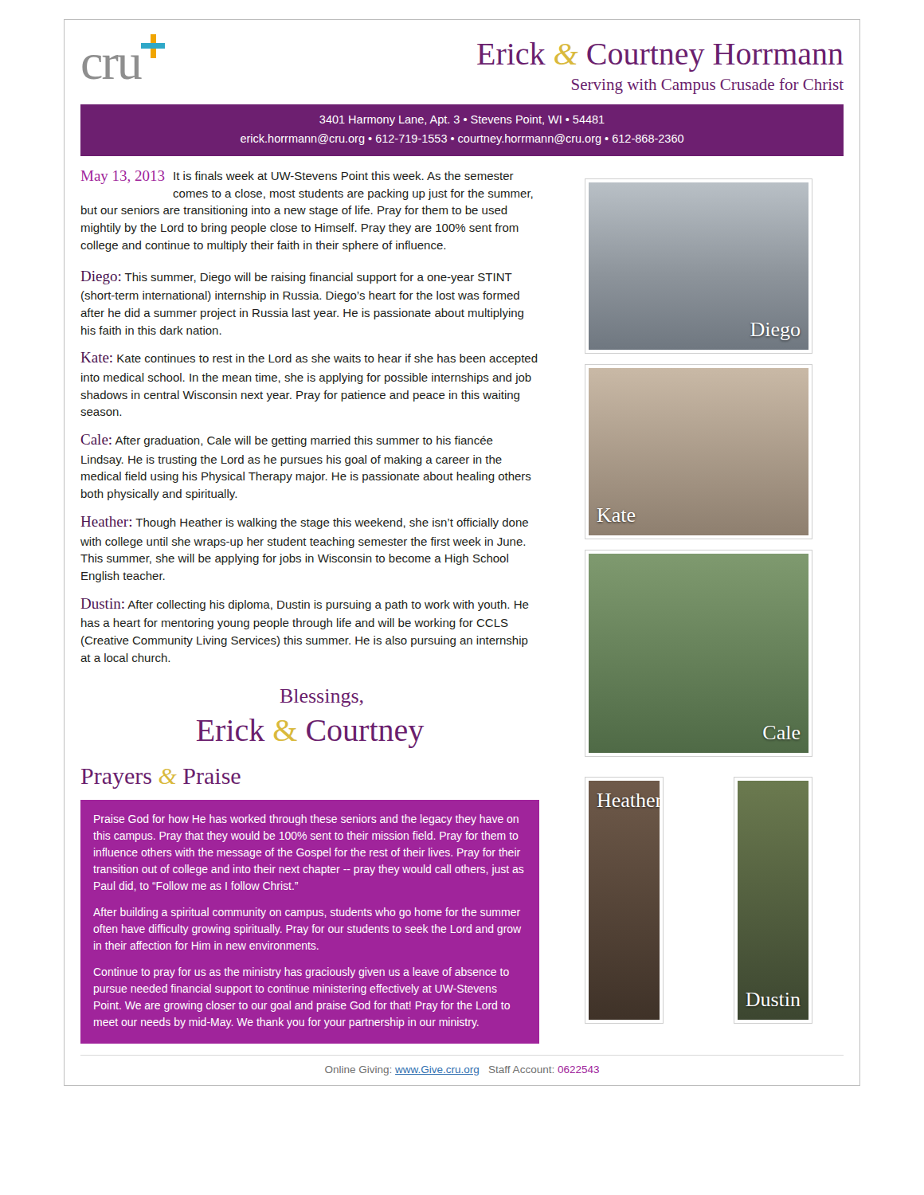cru
Erick & Courtney Horrmann
Serving with Campus Crusade for Christ
3401 Harmony Lane, Apt. 3 • Stevens Point, WI • 54481
erick.horrmann@cru.org • 612-719-1553 • courtney.horrmann@cru.org • 612-868-2360
May 13, 2013 It is finals week at UW-Stevens Point this week. As the semester comes to a close, most students are packing up just for the summer, but our seniors are transitioning into a new stage of life. Pray for them to be used mightily by the Lord to bring people close to Himself. Pray they are 100% sent from college and continue to multiply their faith in their sphere of influence.
Diego: This summer, Diego will be raising financial support for a one-year STINT (short-term international) internship in Russia. Diego’s heart for the lost was formed after he did a summer project in Russia last year. He is passionate about multiplying his faith in this dark nation.
Kate: Kate continues to rest in the Lord as she waits to hear if she has been accepted into medical school. In the mean time, she is applying for possible internships and job shadows in central Wisconsin next year. Pray for patience and peace in this waiting season.
Cale: After graduation, Cale will be getting married this summer to his fiancée Lindsay. He is trusting the Lord as he pursues his goal of making a career in the medical field using his Physical Therapy major. He is passionate about healing others both physically and spiritually.
Heather: Though Heather is walking the stage this weekend, she isn’t officially done with college until she wraps-up her student teaching semester the first week in June. This summer, she will be applying for jobs in Wisconsin to become a High School English teacher.
Dustin: After collecting his diploma, Dustin is pursuing a path to work with youth. He has a heart for mentoring young people through life and will be working for CCLS (Creative Community Living Services) this summer. He is also pursuing an internship at a local church.
Blessings,
Erick & Courtney
Prayers & Praise
Praise God for how He has worked through these seniors and the legacy they have on this campus. Pray that they would be 100% sent to their mission field. Pray for them to influence others with the message of the Gospel for the rest of their lives. Pray for their transition out of college and into their next chapter -- pray they would call others, just as Paul did, to “Follow me as I follow Christ.”
After building a spiritual community on campus, students who go home for the summer often have difficulty growing spiritually. Pray for our students to seek the Lord and grow in their affection for Him in new environments.
Continue to pray for us as the ministry has graciously given us a leave of absence to pursue needed financial support to continue ministering effectively at UW-Stevens Point. We are growing closer to our goal and praise God for that! Pray for the Lord to meet our needs by mid-May. We thank you for your partnership in our ministry.
Diego
Kate
Cale
Heather
Dustin
Online Giving: www.Give.cru.org Staff Account: 0622543